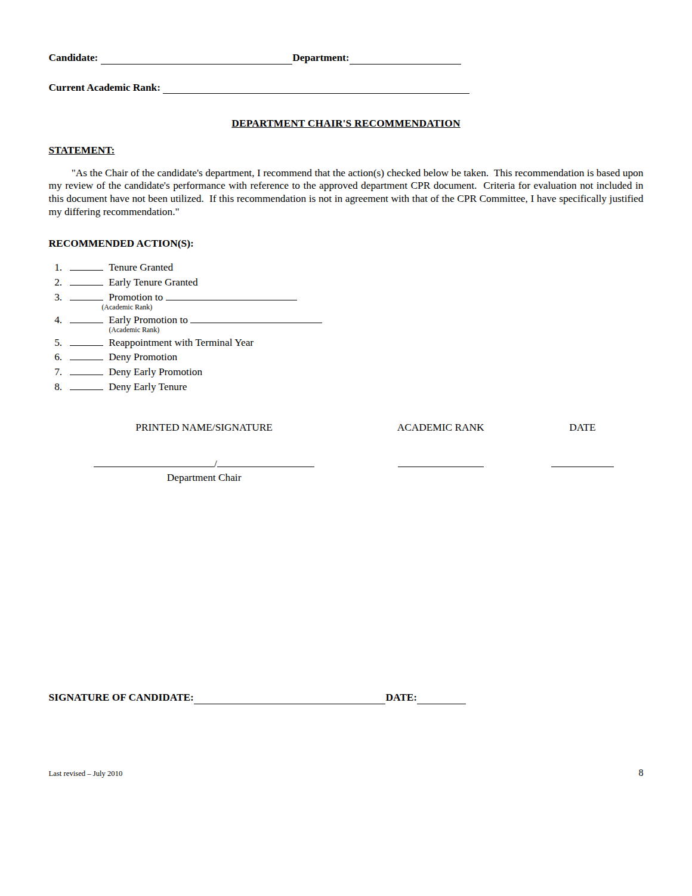Candidate: Department:
Current Academic Rank:
DEPARTMENT CHAIR'S RECOMMENDATION
STATEMENT:
"As the Chair of the candidate's department, I recommend that the action(s) checked below be taken. This recommendation is based upon my review of the candidate's performance with reference to the approved department CPR document. Criteria for evaluation not included in this document have not been utilized. If this recommendation is not in agreement with that of the CPR Committee, I have specifically justified my differing recommendation."
RECOMMENDED ACTION(S):
1. Tenure Granted
2. Early Tenure Granted
3. Promotion to (Academic Rank)
4. Early Promotion to (Academic Rank)
5. Reappointment with Terminal Year
6. Deny Promotion
7. Deny Early Promotion
8. Deny Early Tenure
| PRINTED NAME/SIGNATURE | ACADEMIC RANK | DATE |
| --- | --- | --- |
| / Department Chair | | |
SIGNATURE OF CANDIDATE: DATE:
Last revised – July 2010 8